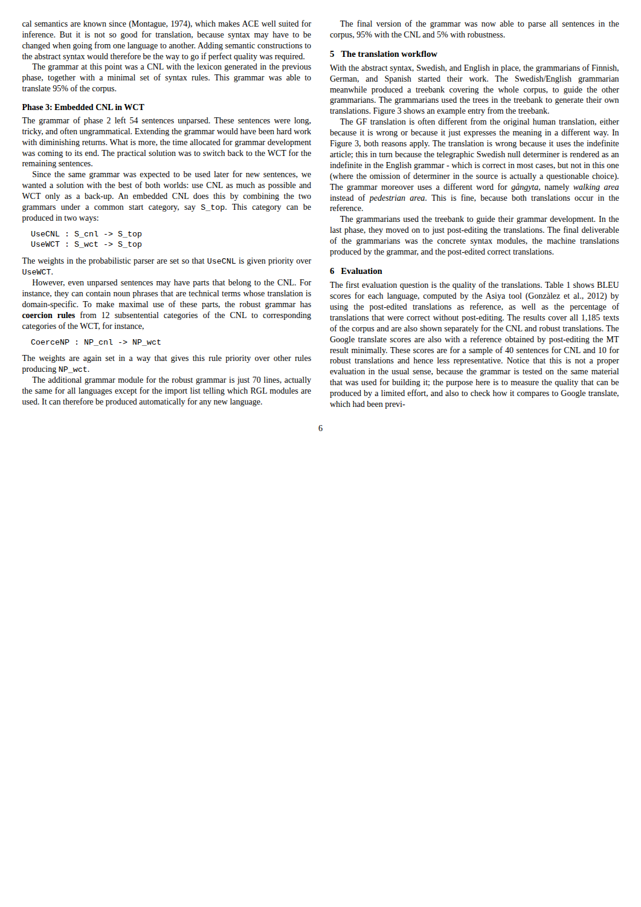cal semantics are known since (Montague, 1974), which makes ACE well suited for inference. But it is not so good for translation, because syntax may have to be changed when going from one language to another. Adding semantic constructions to the abstract syntax would therefore be the way to go if perfect quality was required.
The grammar at this point was a CNL with the lexicon generated in the previous phase, together with a minimal set of syntax rules. This grammar was able to translate 95% of the corpus.
Phase 3: Embedded CNL in WCT
The grammar of phase 2 left 54 sentences unparsed. These sentences were long, tricky, and often ungrammatical. Extending the grammar would have been hard work with diminishing returns. What is more, the time allocated for grammar development was coming to its end. The practical solution was to switch back to the WCT for the remaining sentences.
Since the same grammar was expected to be used later for new sentences, we wanted a solution with the best of both worlds: use CNL as much as possible and WCT only as a back-up. An embedded CNL does this by combining the two grammars under a common start category, say S_top. This category can be produced in two ways:
UseCNL : S_cnl -> S_top
UseWCT : S_wct -> S_top
The weights in the probabilistic parser are set so that UseCNL is given priority over UseWCT.
However, even unparsed sentences may have parts that belong to the CNL. For instance, they can contain noun phrases that are technical terms whose translation is domain-specific. To make maximal use of these parts, the robust grammar has coercion rules from 12 subsentential categories of the CNL to corresponding categories of the WCT, for instance,
CoerceNP : NP_cnl -> NP_wct
The weights are again set in a way that gives this rule priority over other rules producing NP_wct.
The additional grammar module for the robust grammar is just 70 lines, actually the same for all languages except for the import list telling which RGL modules are used. It can therefore be produced automatically for any new language.
The final version of the grammar was now able to parse all sentences in the corpus, 95% with the CNL and 5% with robustness.
5 The translation workflow
With the abstract syntax, Swedish, and English in place, the grammarians of Finnish, German, and Spanish started their work. The Swedish/English grammarian meanwhile produced a treebank covering the whole corpus, to guide the other grammarians. The grammarians used the trees in the treebank to generate their own translations. Figure 3 shows an example entry from the treebank.
The GF translation is often different from the original human translation, either because it is wrong or because it just expresses the meaning in a different way. In Figure 3, both reasons apply. The translation is wrong because it uses the indefinite article; this in turn because the telegraphic Swedish null determiner is rendered as an indefinite in the English grammar - which is correct in most cases, but not in this one (where the omission of determiner in the source is actually a questionable choice). The grammar moreover uses a different word for gångyta, namely walking area instead of pedestrian area. This is fine, because both translations occur in the reference.
The grammarians used the treebank to guide their grammar development. In the last phase, they moved on to just post-editing the translations. The final deliverable of the grammarians was the concrete syntax modules, the machine translations produced by the grammar, and the post-edited correct translations.
6 Evaluation
The first evaluation question is the quality of the translations. Table 1 shows BLEU scores for each language, computed by the Asiya tool (Gonzàlez et al., 2012) by using the post-edited translations as reference, as well as the percentage of translations that were correct without post-editing. The results cover all 1,185 texts of the corpus and are also shown separately for the CNL and robust translations. The Google translate scores are also with a reference obtained by post-editing the MT result minimally. These scores are for a sample of 40 sentences for CNL and 10 for robust translations and hence less representative. Notice that this is not a proper evaluation in the usual sense, because the grammar is tested on the same material that was used for building it; the purpose here is to measure the quality that can be produced by a limited effort, and also to check how it compares to Google translate, which had been previ-
6